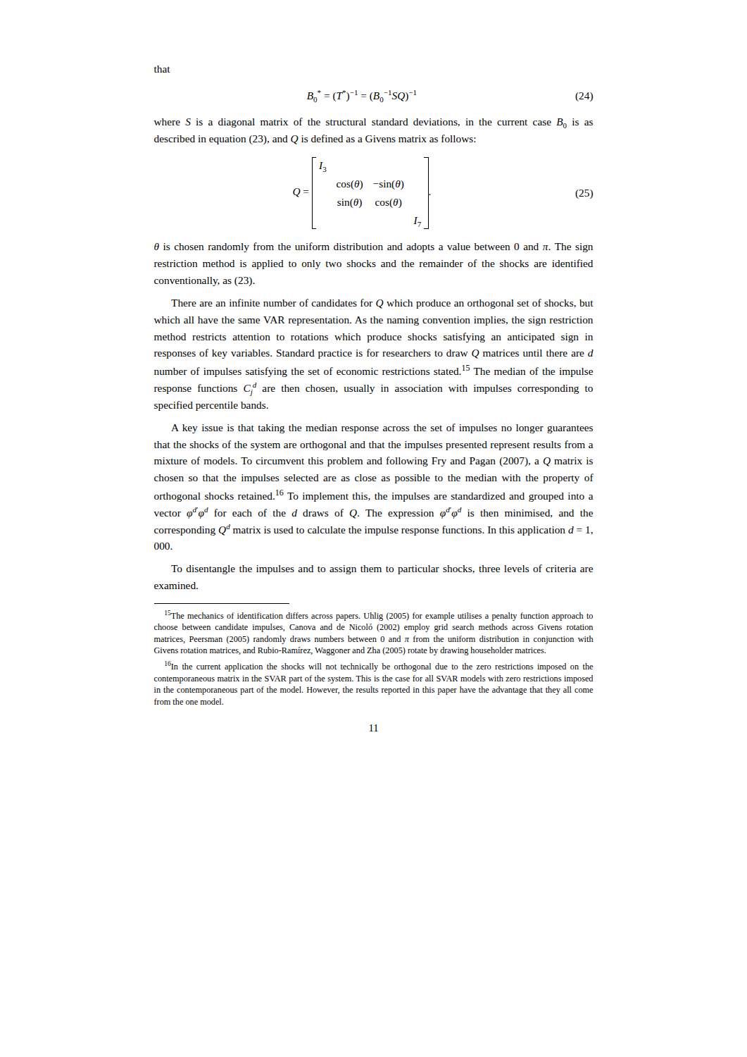that
B0* = (T*)−1 = (B0−1SQ)−1
(24)
where S is a diagonal matrix of the structural standard deviations, in the current case B0 is as described in equation (23), and Q is defined as a Givens matrix as follows:
Q = I3 cos(θ) −sin(θ) sin(θ) cos(θ) I7 .
(25)
θ is chosen randomly from the uniform distribution and adopts a value between 0 and π. The sign restriction method is applied to only two shocks and the remainder of the shocks are identified conventionally, as (23).
There are an infinite number of candidates for Q which produce an orthogonal set of shocks, but which all have the same VAR representation. As the naming convention implies, the sign restriction method restricts attention to rotations which produce shocks satisfying an anticipated sign in responses of key variables. Standard practice is for researchers to draw Q matrices until there are d number of impulses satisfying the set of economic restrictions stated.15 The median of the impulse response functions Cjd are then chosen, usually in association with impulses corresponding to specified percentile bands.
A key issue is that taking the median response across the set of impulses no longer guarantees that the shocks of the system are orthogonal and that the impulses presented represent results from a mixture of models. To circumvent this problem and following Fry and Pagan (2007), a Q matrix is chosen so that the impulses selected are as close as possible to the median with the property of orthogonal shocks retained.16 To implement this, the impulses are standardized and grouped into a vector φd′φd for each of the d draws of Q. The expression φd′φd is then minimised, and the corresponding Qd matrix is used to calculate the impulse response functions. In this application d = 1, 000.
To disentangle the impulses and to assign them to particular shocks, three levels of criteria are examined.
15 The mechanics of identification differs across papers. Uhlig (2005) for example utilises a penalty function approach to choose between candidate impulses, Canova and de Nicoló (2002) employ grid search methods across Givens rotation matrices, Peersman (2005) randomly draws numbers between 0 and π from the uniform distribution in conjunction with Givens rotation matrices, and Rubio-Ramírez, Waggoner and Zha (2005) rotate by drawing householder matrices.
16 In the current application the shocks will not technically be orthogonal due to the zero restrictions imposed on the contemporaneous matrix in the SVAR part of the system. This is the case for all SVAR models with zero restrictions imposed in the contemporaneous part of the model. However, the results reported in this paper have the advantage that they all come from the one model.
11